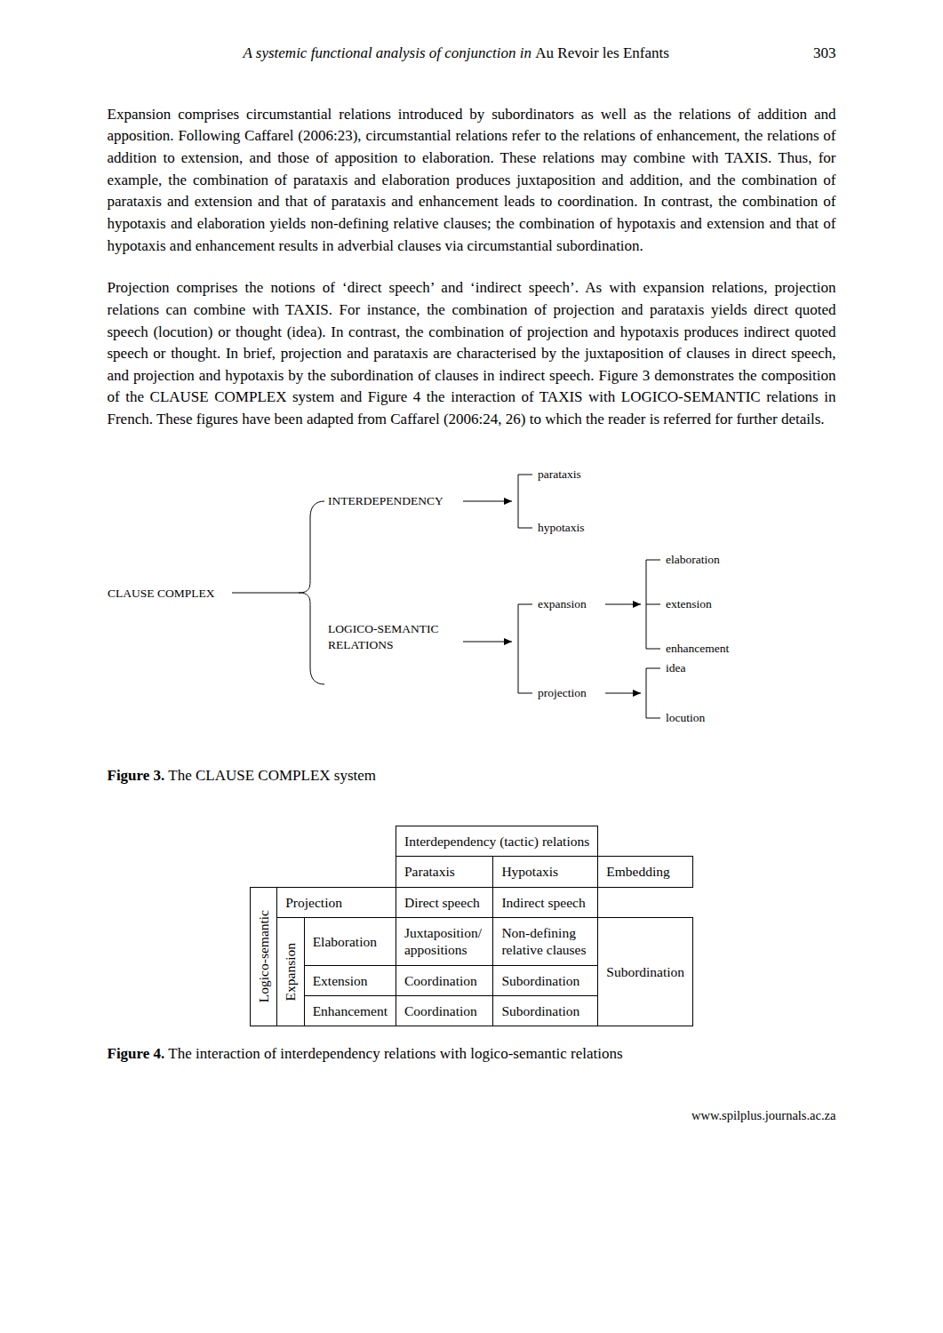A systemic functional analysis of conjunction in Au Revoir les Enfants
303
Expansion comprises circumstantial relations introduced by subordinators as well as the relations of addition and apposition. Following Caffarel (2006:23), circumstantial relations refer to the relations of enhancement, the relations of addition to extension, and those of apposition to elaboration. These relations may combine with TAXIS. Thus, for example, the combination of parataxis and elaboration produces juxtaposition and addition, and the combination of parataxis and extension and that of parataxis and enhancement leads to coordination. In contrast, the combination of hypotaxis and elaboration yields non-defining relative clauses; the combination of hypotaxis and extension and that of hypotaxis and enhancement results in adverbial clauses via circumstantial subordination.
Projection comprises the notions of ‘direct speech’ and ‘indirect speech’. As with expansion relations, projection relations can combine with TAXIS. For instance, the combination of projection and parataxis yields direct quoted speech (locution) or thought (idea). In contrast, the combination of projection and hypotaxis produces indirect quoted speech or thought. In brief, projection and parataxis are characterised by the juxtaposition of clauses in direct speech, and projection and hypotaxis by the subordination of clauses in indirect speech. Figure 3 demonstrates the composition of the CLAUSE COMPLEX system and Figure 4 the interaction of TAXIS with LOGICO-SEMANTIC relations in French. These figures have been adapted from Caffarel (2006:24, 26) to which the reader is referred for further details.
CLAUSE COMPLEX INTERDEPENDENCY parataxis hypotaxis LOGICO-SEMANTIC RELATIONS expansion projection elaboration extension enhancement idea locution
Figure 3. The CLAUSE COMPLEX system
| | | | Interdependency (tactic) relations | |
| | | | Parataxis | Hypotaxis | Embedding |
| Logico-semantic | Projection | Direct speech | Indirect speech | |
| Expansion | Elaboration | Juxtaposition/ appositions | Non-defining relative clauses | Subordination |
| Extension | Coordination | Subordination |
| Enhancement | Coordination | Subordination |
Figure 4. The interaction of interdependency relations with logico-semantic relations
www.spilplus.journals.ac.za